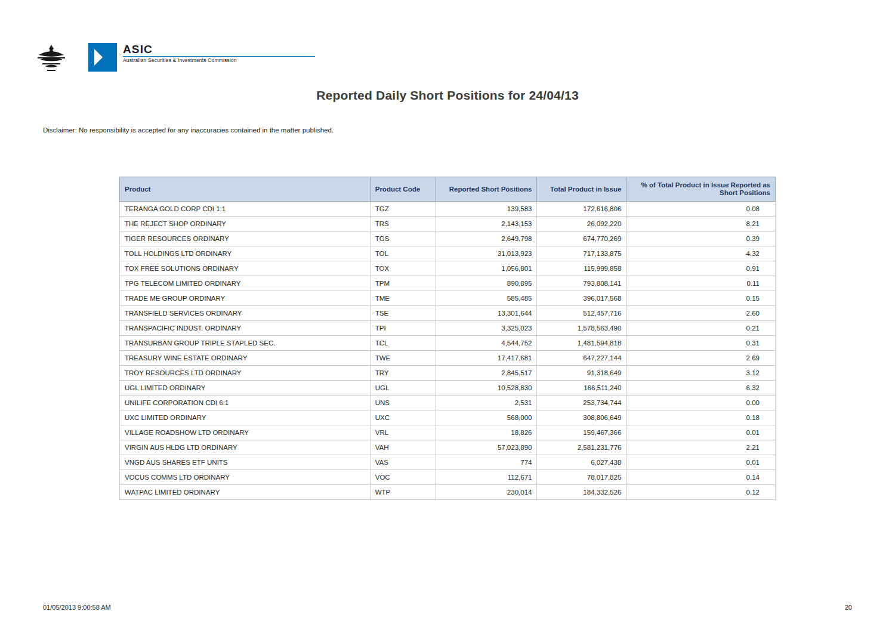ASIC
Australian Securities & Investments Commission
Reported Daily Short Positions for 24/04/13
Disclaimer: No responsibility is accepted for any inaccuracies contained in the matter published.
| Product | Product Code | Reported Short Positions | Total Product in Issue | % of Total Product in Issue Reported as Short Positions |
| --- | --- | --- | --- | --- |
| TERANGA GOLD CORP CDI 1:1 | TGZ | 139,583 | 172,616,806 | 0.08 |
| THE REJECT SHOP ORDINARY | TRS | 2,143,153 | 26,092,220 | 8.21 |
| TIGER RESOURCES ORDINARY | TGS | 2,649,798 | 674,770,269 | 0.39 |
| TOLL HOLDINGS LTD ORDINARY | TOL | 31,013,923 | 717,133,875 | 4.32 |
| TOX FREE SOLUTIONS ORDINARY | TOX | 1,056,801 | 115,999,858 | 0.91 |
| TPG TELECOM LIMITED ORDINARY | TPM | 890,895 | 793,808,141 | 0.11 |
| TRADE ME GROUP ORDINARY | TME | 585,485 | 396,017,568 | 0.15 |
| TRANSFIELD SERVICES ORDINARY | TSE | 13,301,644 | 512,457,716 | 2.60 |
| TRANSPACIFIC INDUST. ORDINARY | TPI | 3,325,023 | 1,578,563,490 | 0.21 |
| TRANSURBAN GROUP TRIPLE STAPLED SEC. | TCL | 4,544,752 | 1,481,594,818 | 0.31 |
| TREASURY WINE ESTATE ORDINARY | TWE | 17,417,681 | 647,227,144 | 2.69 |
| TROY RESOURCES LTD ORDINARY | TRY | 2,845,517 | 91,318,649 | 3.12 |
| UGL LIMITED ORDINARY | UGL | 10,528,830 | 166,511,240 | 6.32 |
| UNILIFE CORPORATION CDI 6:1 | UNS | 2,531 | 253,734,744 | 0.00 |
| UXC LIMITED ORDINARY | UXC | 568,000 | 308,806,649 | 0.18 |
| VILLAGE ROADSHOW LTD ORDINARY | VRL | 18,826 | 159,467,366 | 0.01 |
| VIRGIN AUS HLDG LTD ORDINARY | VAH | 57,023,890 | 2,581,231,776 | 2.21 |
| VNGD AUS SHARES ETF UNITS | VAS | 774 | 6,027,438 | 0.01 |
| VOCUS COMMS LTD ORDINARY | VOC | 112,671 | 78,017,825 | 0.14 |
| WATPAC LIMITED ORDINARY | WTP | 230,014 | 184,332,526 | 0.12 |
01/05/2013 9:00:58 AM
20